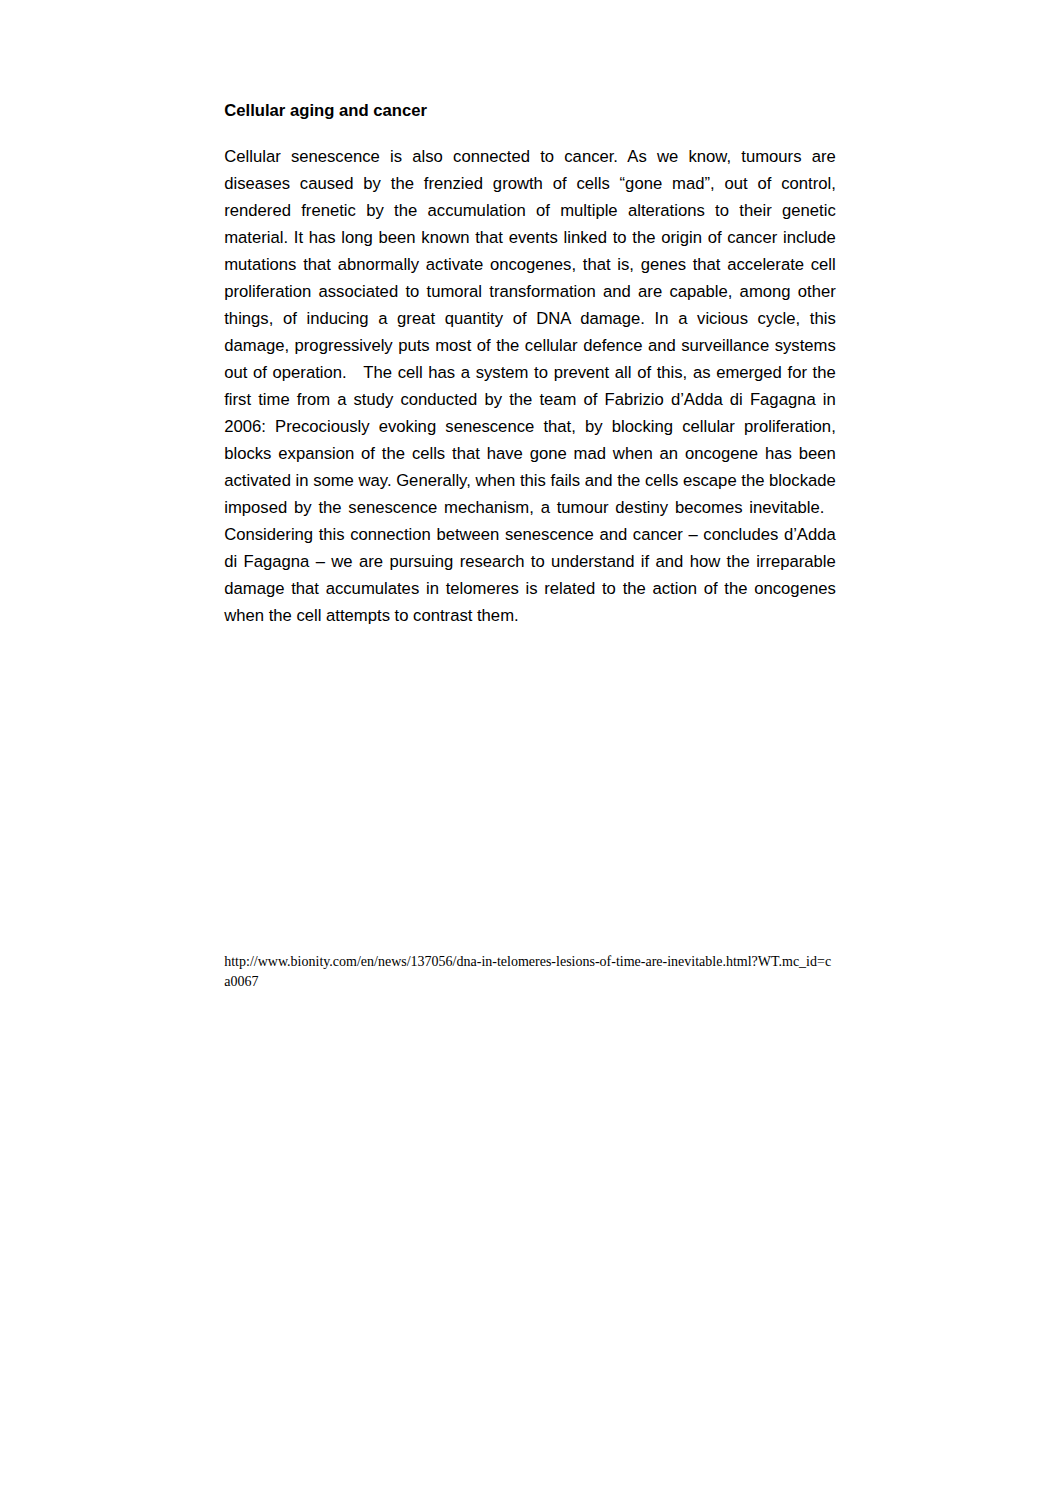Cellular aging and cancer
Cellular senescence is also connected to cancer. As we know, tumours are diseases caused by the frenzied growth of cells “gone mad”, out of control, rendered frenetic by the accumulation of multiple alterations to their genetic material. It has long been known that events linked to the origin of cancer include mutations that abnormally activate oncogenes, that is, genes that accelerate cell proliferation associated to tumoral transformation and are capable, among other things, of inducing a great quantity of DNA damage. In a vicious cycle, this damage, progressively puts most of the cellular defence and surveillance systems out of operation. The cell has a system to prevent all of this, as emerged for the first time from a study conducted by the team of Fabrizio d’Adda di Fagagna in 2006: Precociously evoking senescence that, by blocking cellular proliferation, blocks expansion of the cells that have gone mad when an oncogene has been activated in some way. Generally, when this fails and the cells escape the blockade imposed by the senescence mechanism, a tumour destiny becomes inevitable. Considering this connection between senescence and cancer – concludes d’Adda di Fagagna – we are pursuing research to understand if and how the irreparable damage that accumulates in telomeres is related to the action of the oncogenes when the cell attempts to contrast them.
http://www.bionity.com/en/news/137056/dna-in-telomeres-lesions-of-time-are-inevitable.html?WT.mc_id=ca0067